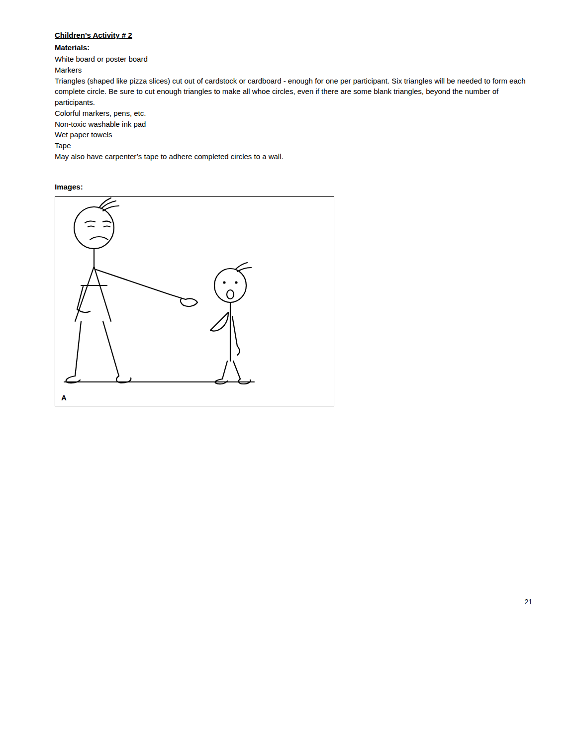Children’s Activity # 2
Materials:
White board or poster board
Markers
Triangles (shaped like pizza slices) cut out of cardstock or cardboard - enough for one per participant. Six triangles will be needed to form each complete circle. Be sure to cut enough triangles to make all whoe circles, even if there are some blank triangles, beyond the number of participants.
Colorful markers, pens, etc.
Non-toxic washable ink pad
Wet paper towels
Tape
May also have carpenter’s tape to adhere completed circles to a wall.
Images:
A
21